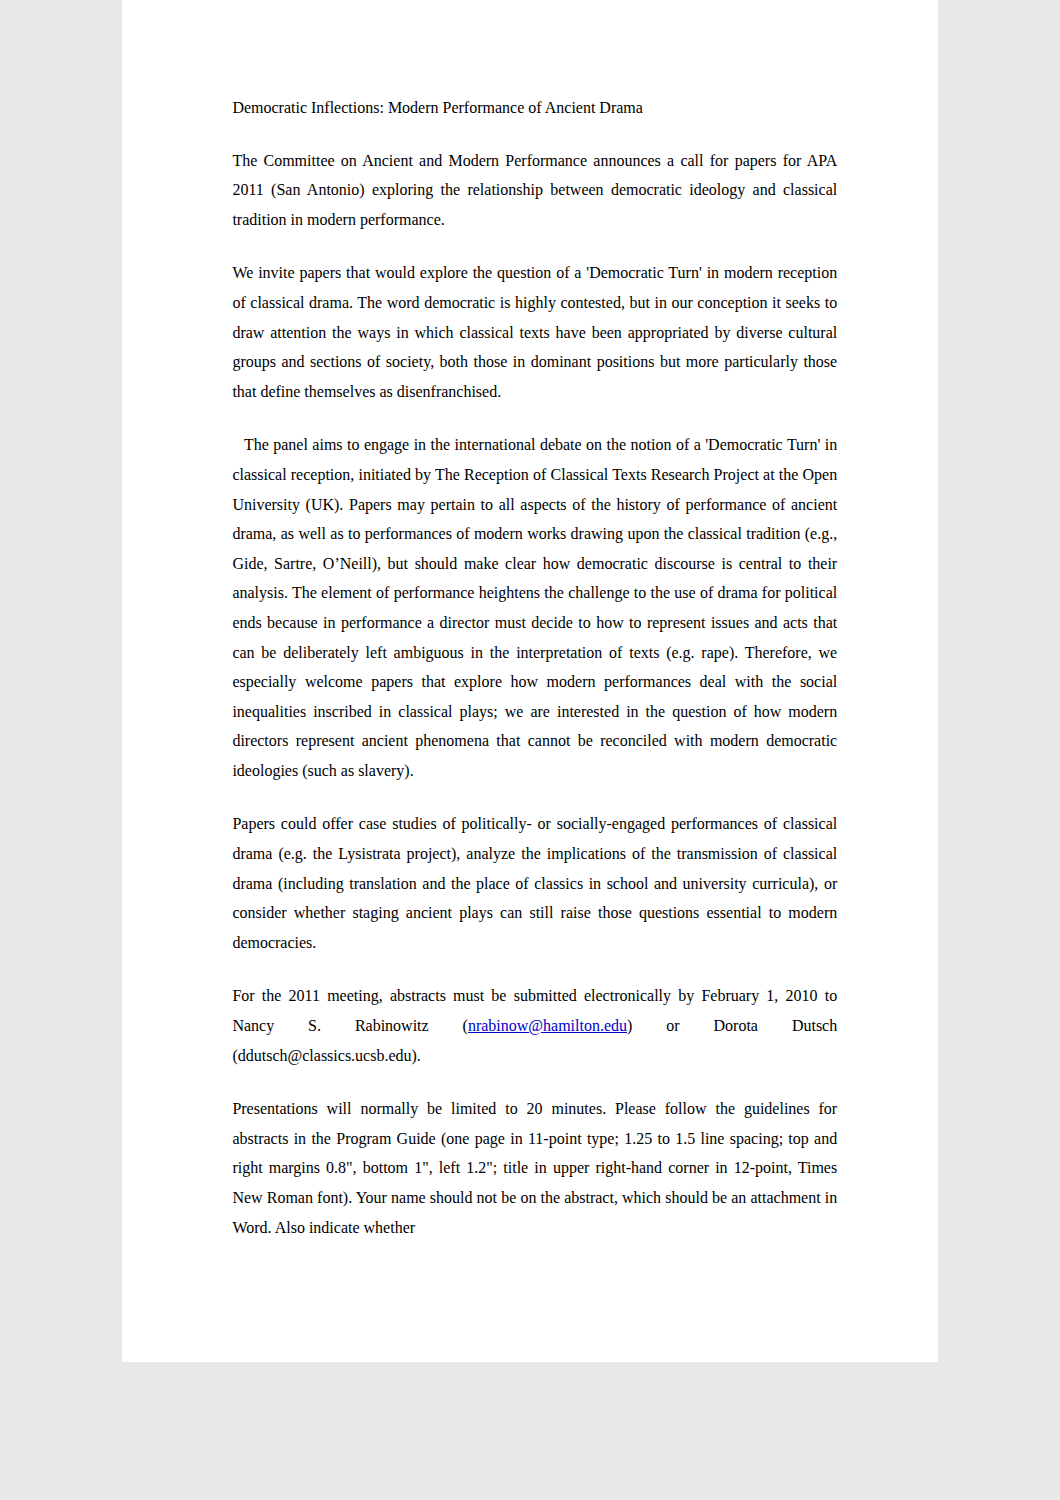Democratic Inflections: Modern Performance of Ancient Drama
The Committee on Ancient and Modern Performance announces a call for papers for APA 2011 (San Antonio) exploring the relationship between democratic ideology and classical tradition in modern performance.
We invite papers that would explore the question of a 'Democratic Turn' in modern reception of classical drama. The word democratic is highly contested, but in our conception it seeks to draw attention the ways in which classical texts have been appropriated by diverse cultural groups and sections of society, both those in dominant positions but more particularly those that define themselves as disenfranchised.
The panel aims to engage in the international debate on the notion of a 'Democratic Turn' in classical reception, initiated by The Reception of Classical Texts Research Project at the Open University (UK). Papers may pertain to all aspects of the history of performance of ancient drama, as well as to performances of modern works drawing upon the classical tradition (e.g., Gide, Sartre, O’Neill), but should make clear how democratic discourse is central to their analysis. The element of performance heightens the challenge to the use of drama for political ends because in performance a director must decide to how to represent issues and acts that can be deliberately left ambiguous in the interpretation of texts (e.g. rape). Therefore, we especially welcome papers that explore how modern performances deal with the social inequalities inscribed in classical plays; we are interested in the question of how modern directors represent ancient phenomena that cannot be reconciled with modern democratic ideologies (such as slavery).
Papers could offer case studies of politically- or socially-engaged performances of classical drama (e.g. the Lysistrata project), analyze the implications of the transmission of classical drama (including translation and the place of classics in school and university curricula), or consider whether staging ancient plays can still raise those questions essential to modern democracies.
For the 2011 meeting, abstracts must be submitted electronically by February 1, 2010 to Nancy S. Rabinowitz (nrabinow@hamilton.edu) or Dorota Dutsch (ddutsch@classics.ucsb.edu).
Presentations will normally be limited to 20 minutes. Please follow the guidelines for abstracts in the Program Guide (one page in 11-point type; 1.25 to 1.5 line spacing; top and right margins 0.8", bottom 1", left 1.2"; title in upper right-hand corner in 12-point, Times New Roman font). Your name should not be on the abstract, which should be an attachment in Word. Also indicate whether